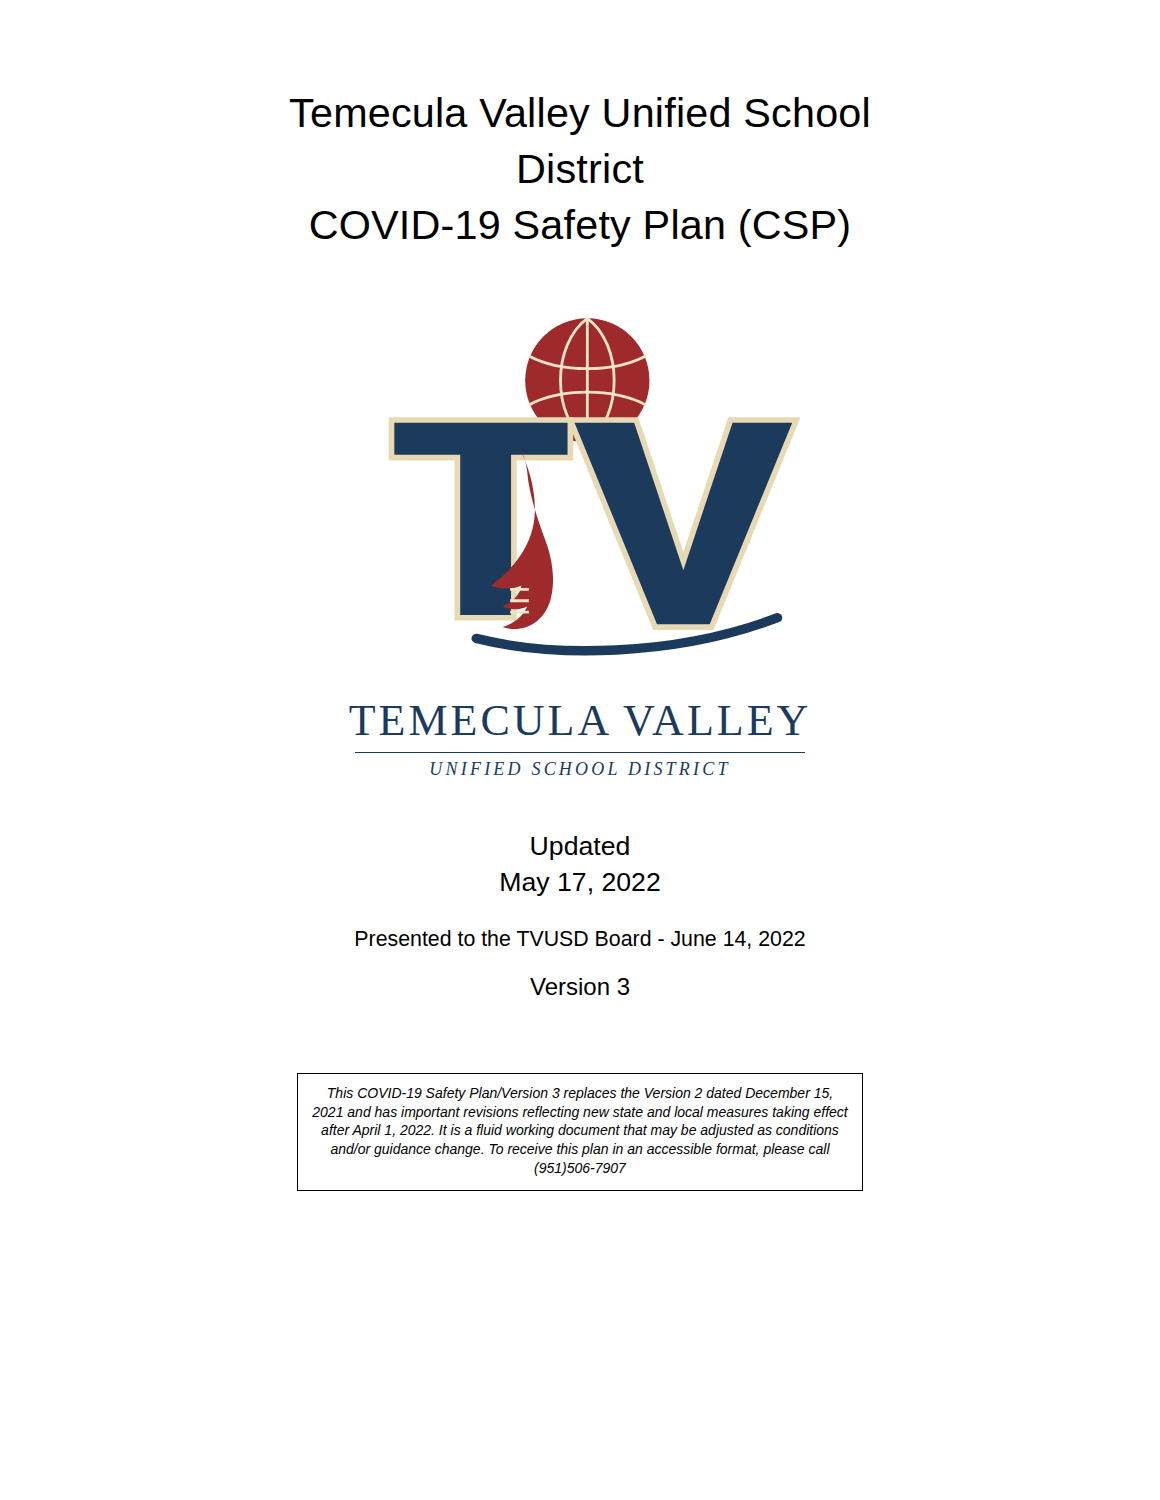Temecula Valley Unified School District
COVID-19 Safety Plan (CSP)
TEMECULA VALLEY
UNIFIED SCHOOL DISTRICT
Updated
May 17, 2022
Presented to the TVUSD Board - June 14, 2022
Version 3
This COVID-19 Safety Plan/Version 3 replaces the Version 2 dated December 15, 2021 and has important revisions reflecting new state and local measures taking effect after April 1, 2022. It is a fluid working document that may be adjusted as conditions and/or guidance change. To receive this plan in an accessible format, please call (951)506-7907